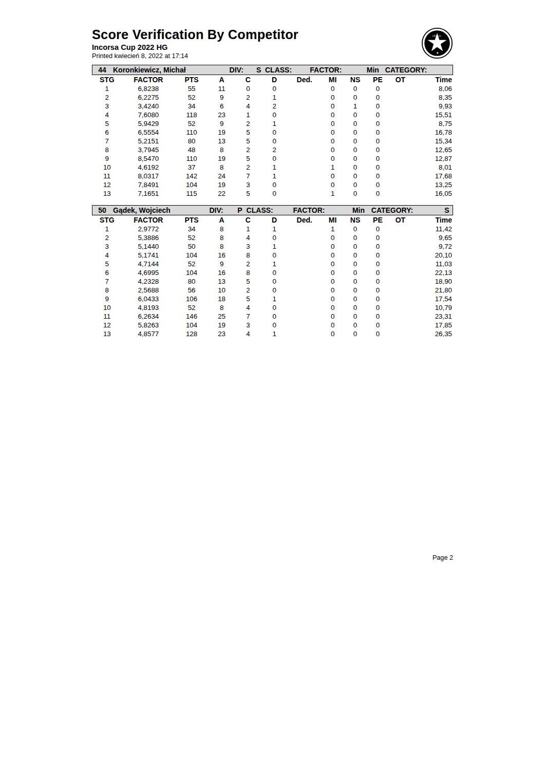I.P. S.C. ★
Score Verification By Competitor
Incorsa Cup 2022 HG
Printed kwiecień 8, 2022 at 17:14
| 44 | Koronkiewicz, Michał | DIV: | S | CLASS: | FACTOR: | Min | CATEGORY: |
| STG | FACTOR | PTS | A | C | D | Ded. | MI | NS | PE | OT | Time |
| 1 | 6,8238 | 55 | 11 | 0 | 0 | | 0 | 0 | 0 | | 8,06 |
| 2 | 6,2275 | 52 | 9 | 2 | 1 | | 0 | 0 | 0 | | 8,35 |
| 3 | 3,4240 | 34 | 6 | 4 | 2 | | 0 | 1 | 0 | | 9,93 |
| 4 | 7,6080 | 118 | 23 | 1 | 0 | | 0 | 0 | 0 | | 15,51 |
| 5 | 5,9429 | 52 | 9 | 2 | 1 | | 0 | 0 | 0 | | 8,75 |
| 6 | 6,5554 | 110 | 19 | 5 | 0 | | 0 | 0 | 0 | | 16,78 |
| 7 | 5,2151 | 80 | 13 | 5 | 0 | | 0 | 0 | 0 | | 15,34 |
| 8 | 3,7945 | 48 | 8 | 2 | 2 | | 0 | 0 | 0 | | 12,65 |
| 9 | 8,5470 | 110 | 19 | 5 | 0 | | 0 | 0 | 0 | | 12,87 |
| 10 | 4,6192 | 37 | 8 | 2 | 1 | | 1 | 0 | 0 | | 8,01 |
| 11 | 8,0317 | 142 | 24 | 7 | 1 | | 0 | 0 | 0 | | 17,68 |
| 12 | 7,8491 | 104 | 19 | 3 | 0 | | 0 | 0 | 0 | | 13,25 |
| 13 | 7,1651 | 115 | 22 | 5 | 0 | | 1 | 0 | 0 | | 16,05 |
| 50 | Gądek, Wojciech | DIV: | P | CLASS: | FACTOR: | Min | CATEGORY: | S |
| STG | FACTOR | PTS | A | C | D | Ded. | MI | NS | PE | OT | Time |
| 1 | 2,9772 | 34 | 8 | 1 | 1 | | 1 | 0 | 0 | | 11,42 |
| 2 | 5,3886 | 52 | 8 | 4 | 0 | | 0 | 0 | 0 | | 9,65 |
| 3 | 5,1440 | 50 | 8 | 3 | 1 | | 0 | 0 | 0 | | 9,72 |
| 4 | 5,1741 | 104 | 16 | 8 | 0 | | 0 | 0 | 0 | | 20,10 |
| 5 | 4,7144 | 52 | 9 | 2 | 1 | | 0 | 0 | 0 | | 11,03 |
| 6 | 4,6995 | 104 | 16 | 8 | 0 | | 0 | 0 | 0 | | 22,13 |
| 7 | 4,2328 | 80 | 13 | 5 | 0 | | 0 | 0 | 0 | | 18,90 |
| 8 | 2,5688 | 56 | 10 | 2 | 0 | | 0 | 0 | 0 | | 21,80 |
| 9 | 6,0433 | 106 | 18 | 5 | 1 | | 0 | 0 | 0 | | 17,54 |
| 10 | 4,8193 | 52 | 8 | 4 | 0 | | 0 | 0 | 0 | | 10,79 |
| 11 | 6,2634 | 146 | 25 | 7 | 0 | | 0 | 0 | 0 | | 23,31 |
| 12 | 5,8263 | 104 | 19 | 3 | 0 | | 0 | 0 | 0 | | 17,85 |
| 13 | 4,8577 | 128 | 23 | 4 | 1 | | 0 | 0 | 0 | | 26,35 |
Page 2